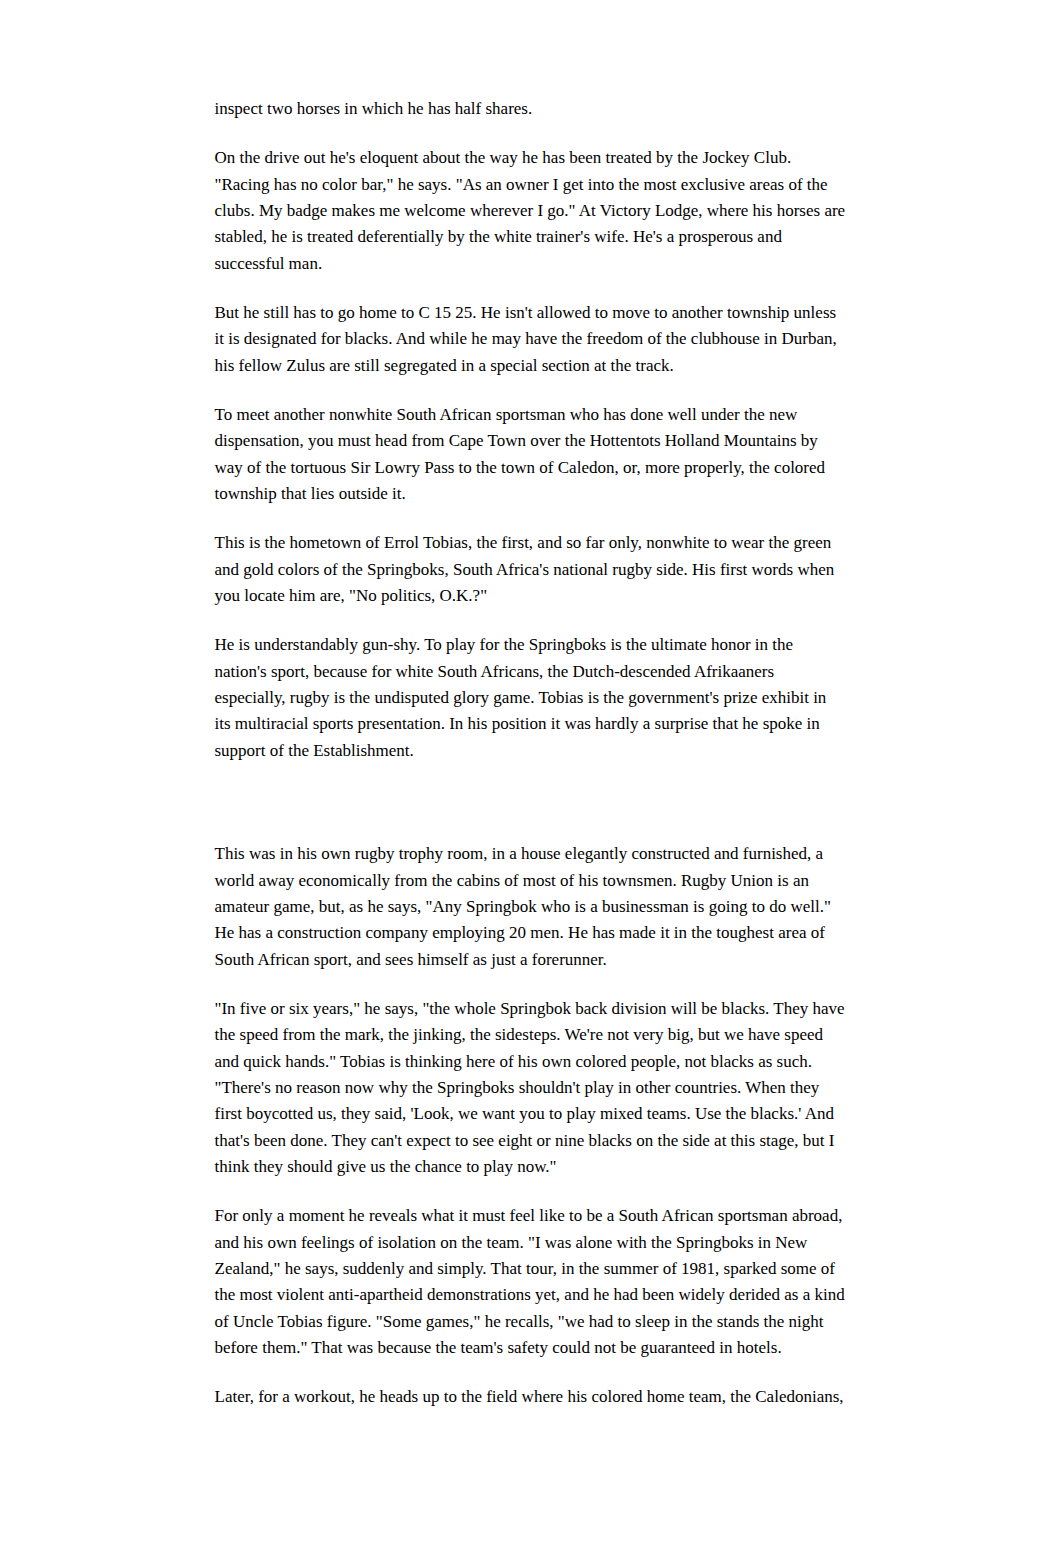inspect two horses in which he has half shares.
On the drive out he's eloquent about the way he has been treated by the Jockey Club. "Racing has no color bar," he says. "As an owner I get into the most exclusive areas of the clubs. My badge makes me welcome wherever I go." At Victory Lodge, where his horses are stabled, he is treated deferentially by the white trainer's wife. He's a prosperous and successful man.
But he still has to go home to C 15 25. He isn't allowed to move to another township unless it is designated for blacks. And while he may have the freedom of the clubhouse in Durban, his fellow Zulus are still segregated in a special section at the track.
To meet another nonwhite South African sportsman who has done well under the new dispensation, you must head from Cape Town over the Hottentots Holland Mountains by way of the tortuous Sir Lowry Pass to the town of Caledon, or, more properly, the colored township that lies outside it.
This is the hometown of Errol Tobias, the first, and so far only, nonwhite to wear the green and gold colors of the Springboks, South Africa's national rugby side. His first words when you locate him are, "No politics, O.K.?"
He is understandably gun-shy. To play for the Springboks is the ultimate honor in the nation's sport, because for white South Africans, the Dutch-descended Afrikaaners especially, rugby is the undisputed glory game. Tobias is the government's prize exhibit in its multiracial sports presentation. In his position it was hardly a surprise that he spoke in support of the Establishment.
This was in his own rugby trophy room, in a house elegantly constructed and furnished, a world away economically from the cabins of most of his townsmen. Rugby Union is an amateur game, but, as he says, "Any Springbok who is a businessman is going to do well." He has a construction company employing 20 men. He has made it in the toughest area of South African sport, and sees himself as just a forerunner.
"In five or six years," he says, "the whole Springbok back division will be blacks. They have the speed from the mark, the jinking, the sidesteps. We're not very big, but we have speed and quick hands." Tobias is thinking here of his own colored people, not blacks as such. "There's no reason now why the Springboks shouldn't play in other countries. When they first boycotted us, they said, 'Look, we want you to play mixed teams. Use the blacks.' And that's been done. They can't expect to see eight or nine blacks on the side at this stage, but I think they should give us the chance to play now."
For only a moment he reveals what it must feel like to be a South African sportsman abroad, and his own feelings of isolation on the team. "I was alone with the Springboks in New Zealand," he says, suddenly and simply. That tour, in the summer of 1981, sparked some of the most violent anti-apartheid demonstrations yet, and he had been widely derided as a kind of Uncle Tobias figure. "Some games," he recalls, "we had to sleep in the stands the night before them." That was because the team's safety could not be guaranteed in hotels.
Later, for a workout, he heads up to the field where his colored home team, the Caledonians,